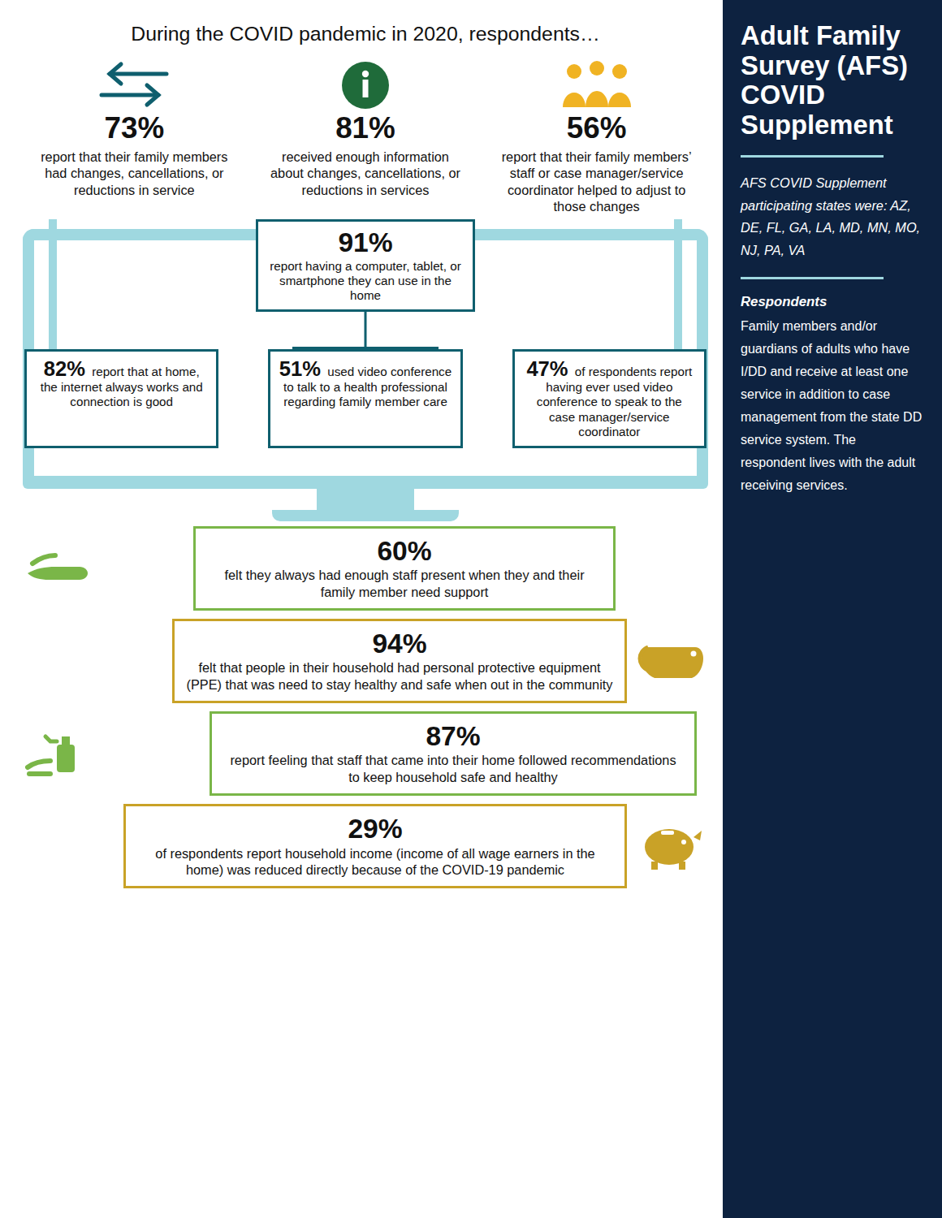During the COVID pandemic in 2020, respondents…
73%
report that their family members had changes, cancellations, or reductions in service
81%
received enough information about changes, cancellations, or reductions in services
56%
report that their family members’ staff or case manager/service coordinator helped to adjust to those changes
91% report having a computer, tablet, or smartphone they can use in the home
82% report that at home, the internet always works and connection is good
51% used video conference to talk to a health professional regarding family member care
47% of respondents report having ever used video conference to speak to the case manager/service coordinator
60% felt they always had enough staff present when they and their family member need support
94% felt that people in their household had personal protective equipment (PPE) that was need to stay healthy and safe when out in the community
87% report feeling that staff that came into their home followed recommendations to keep household safe and healthy
29% of respondents report household income (income of all wage earners in the home) was reduced directly because of the COVID-19 pandemic
Adult Family Survey (AFS) COVID Supplement
AFS COVID Supplement participating states were: AZ, DE, FL, GA, LA, MD, MN, MO, NJ, PA, VA
Respondents
Family members and/or guardians of adults who have I/DD and receive at least one service in addition to case management from the state DD service system. The respondent lives with the adult receiving services.